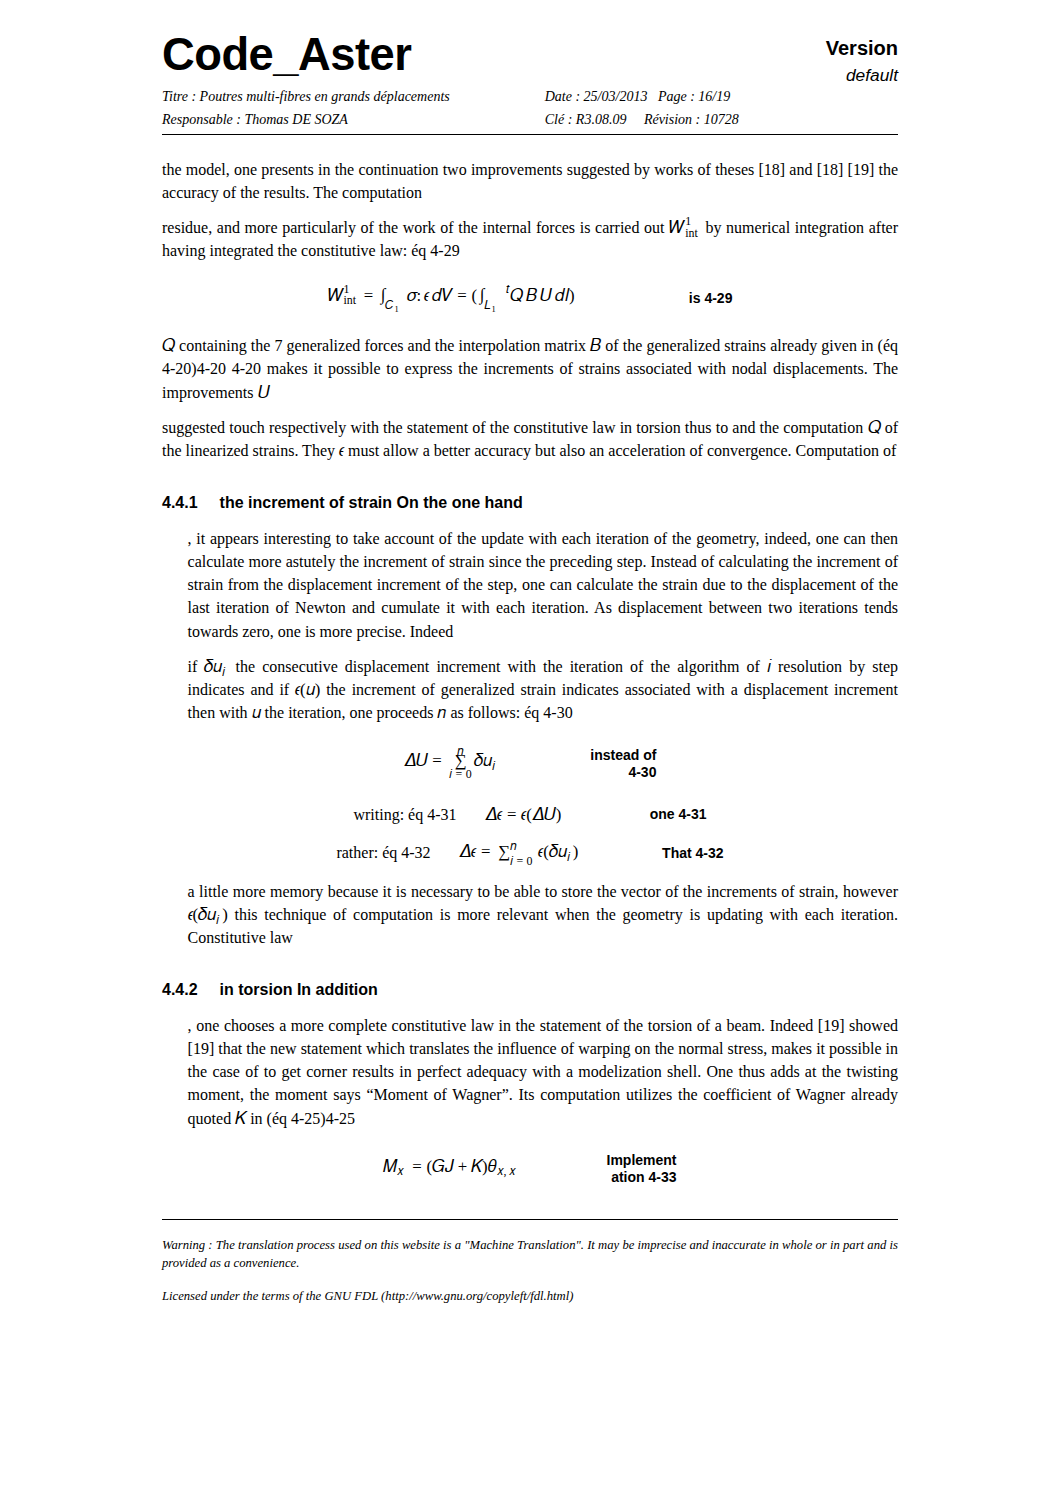Version default
Code_Aster
| Titre : Poutres multi-fibres en grands déplacements | Date : 25/03/2013 Page : 16/19 |
| Responsable : Thomas DE SOZA | Clé : R3.08.09 Révision : 10728 |
the model, one presents in the continuation two improvements suggested by works of theses [18] and [18] [19] the accuracy of the results. The computation
residue, and more particularly of the work of the internal forces is carried out Wint1 by numerical integration after having integrated the constitutive law: éq 4-29
Wint1 = ∫C1 σ : ϵ dV = ( ∫L1 Qt B U dl )
is 4-29
Q containing the 7 generalized forces and the interpolation matrix B of the generalized strains already given in (éq 4-20)4-20 4-20 makes it possible to express the increments of strains associated with nodal displacements. The improvements U
suggested touch respectively with the statement of the constitutive law in torsion thus to and the computation Q of the linearized strains. They ϵ must allow a better accuracy but also an acceleration of convergence. Computation of
4.4.1the increment of strain On the one hand
, it appears interesting to take account of the update with each iteration of the geometry, indeed, one can then calculate more astutely the increment of strain since the preceding step. Instead of calculating the increment of strain from the displacement increment of the step, one can calculate the strain due to the displacement of the last iteration of Newton and cumulate it with each iteration. As displacement between two iterations tends towards zero, one is more precise. Indeed
if δui the consecutive displacement increment with the iteration of the algorithm of i resolution by step indicates and if ϵ(u) the increment of generalized strain indicates associated with a displacement increment then with u the iteration, one proceeds n as follows: éq 4-30
ΔU = ∑ i=0 n δui
instead of
4-30
writing: éq 4-31 Δϵ=ϵ(ΔU) one 4-31
rather: éq 4-32 Δϵ= ∑ i=0 n ϵ(δui) That 4-32
a little more memory because it is necessary to be able to store the vector of the increments of strain, however ϵ(δui) this technique of computation is more relevant when the geometry is updating with each iteration. Constitutive law
4.4.2in torsion In addition
, one chooses a more complete constitutive law in the statement of the torsion of a beam. Indeed [19] showed [19] that the new statement which translates the influence of warping on the normal stress, makes it possible in the case of to get corner results in perfect adequacy with a modelization shell. One thus adds at the twisting moment, the moment says “Moment of Wagner”. Its computation utilizes the coefficient of Wagner already quoted K in (éq 4-25)4-25
Mx = (GJ+K) θx,x
Implement
ation 4-33
Warning : The translation process used on this website is a "Machine Translation". It may be imprecise and inaccurate in whole or in part and is provided as a convenience.
Licensed under the terms of the GNU FDL (http://www.gnu.org/copyleft/fdl.html)